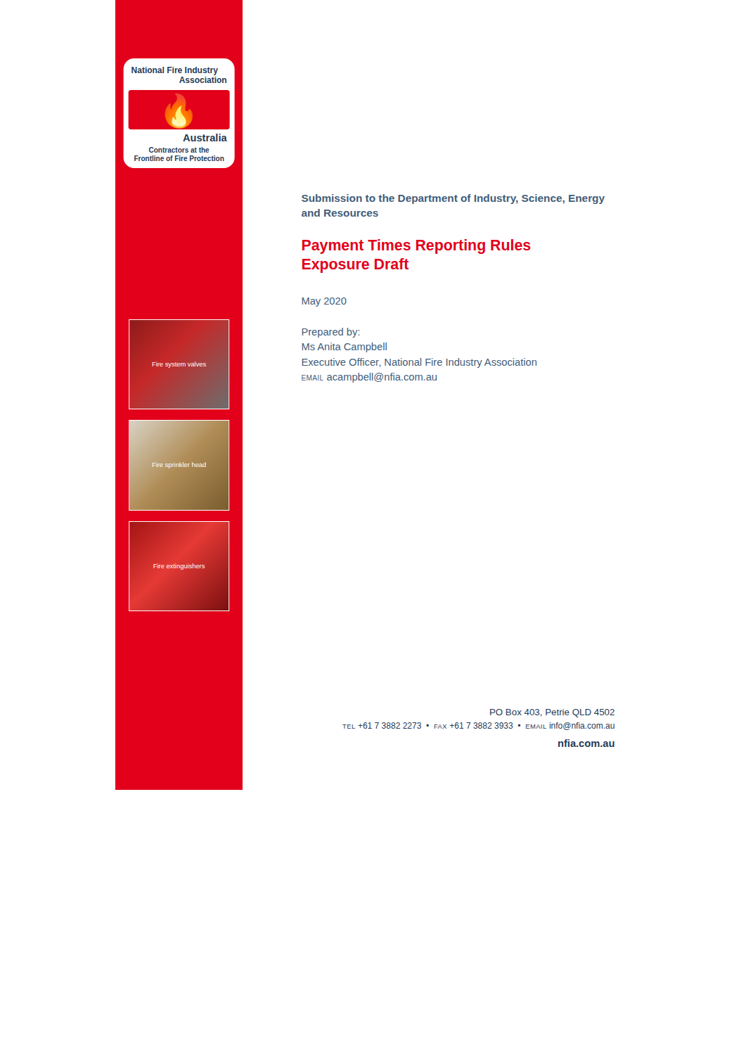National Fire Industry Association
🔥
Australia
Contractors at the
Frontline of Fire Protection
Fire system valves
Fire sprinkler head
Fire extinguishers
Submission to the Department of Industry, Science, Energy and Resources
Payment Times Reporting Rules
Exposure Draft
May 2020
Prepared by:
Ms Anita Campbell
Executive Officer, National Fire Industry Association
Email acampbell@nfia.com.au
PO Box 403, Petrie QLD 4502
Tel +61 7 3882 2273 • Fax +61 7 3882 3933 • Email info@nfia.com.au
nfia.com.au